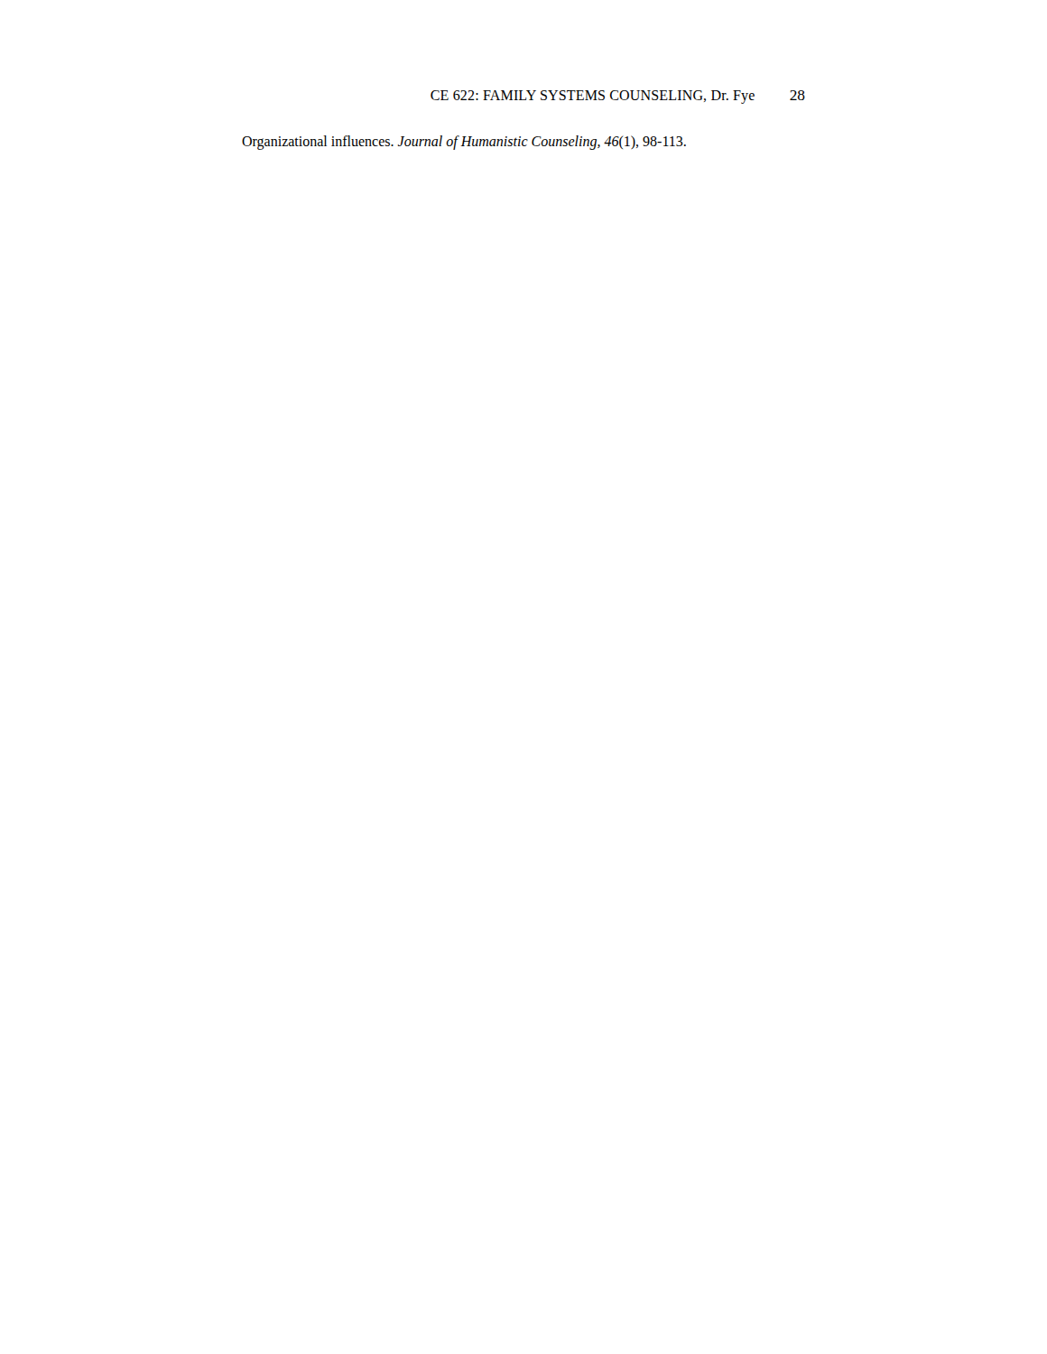CE 622: FAMILY SYSTEMS COUNSELING, Dr. Fye 28
Organizational influences. Journal of Humanistic Counseling, 46(1), 98-113.